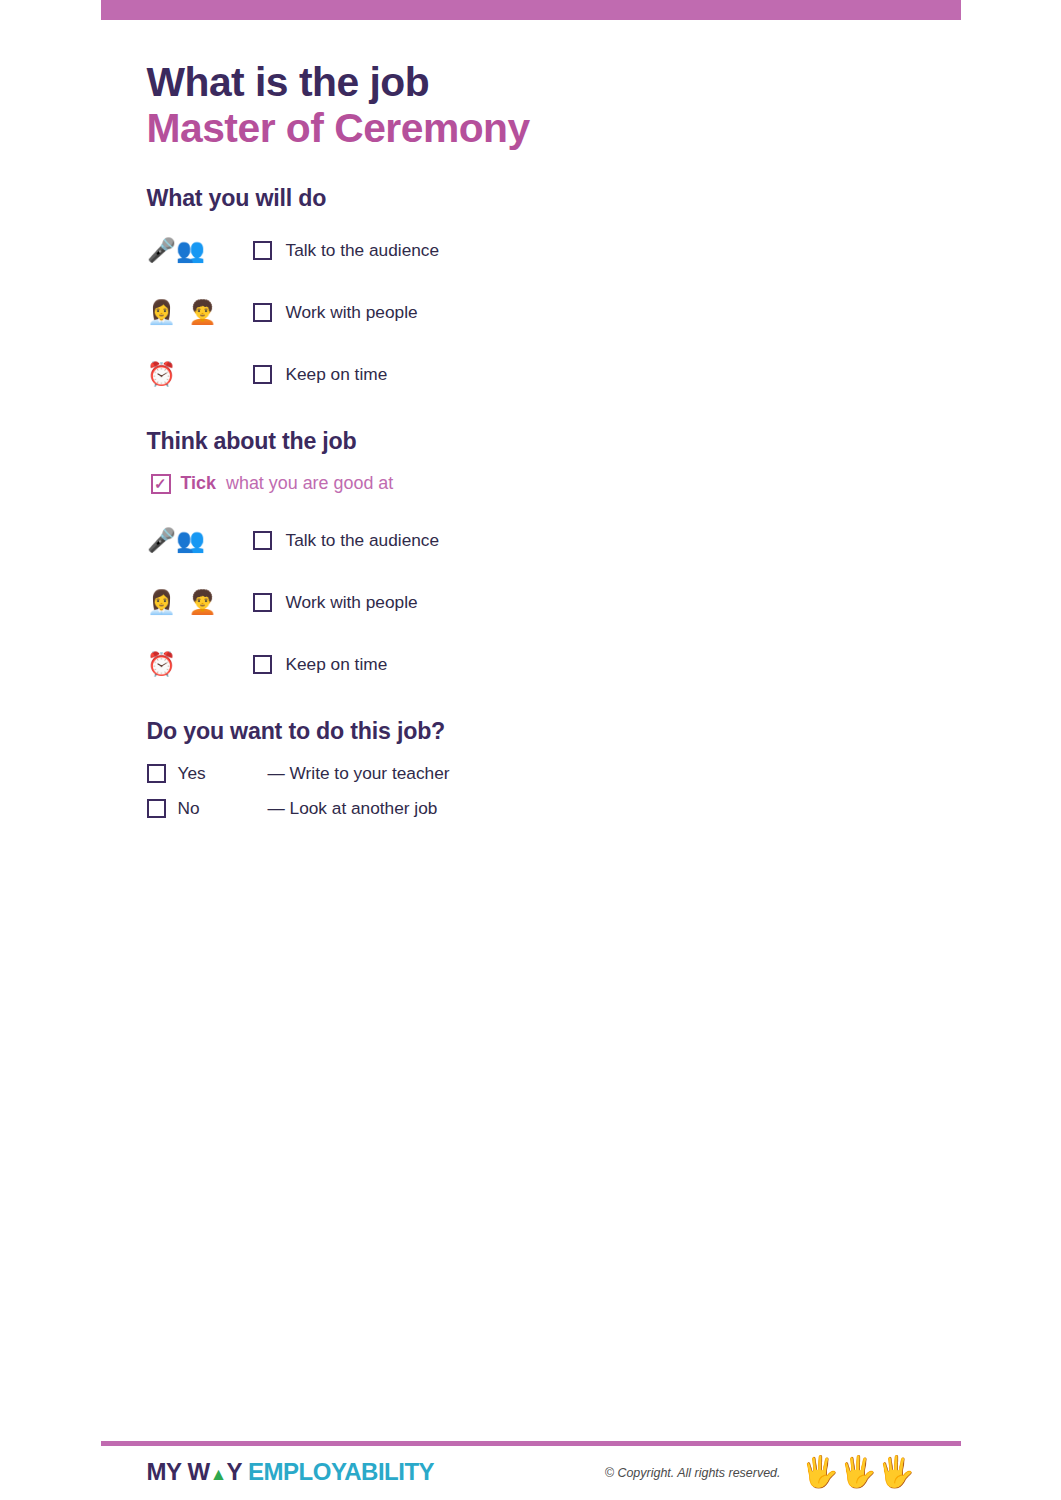What is the job Master of Ceremony
What you will do
🎤👥 Talk to the audience
👩‍💼 🧑‍🦱 Work with people
⏰ Keep on time
Think about the job
✓ Tick what you are good at
🎤👥 Talk to the audience
👩‍💼 🧑‍🦱 Work with people
⏰ Keep on time
Do you want to do this job?
Yes — Write to your teacher
No — Look at another job
MY W▲Y EMPLOYABILITY
© Copyright. All rights reserved.
🖐🖐🖐